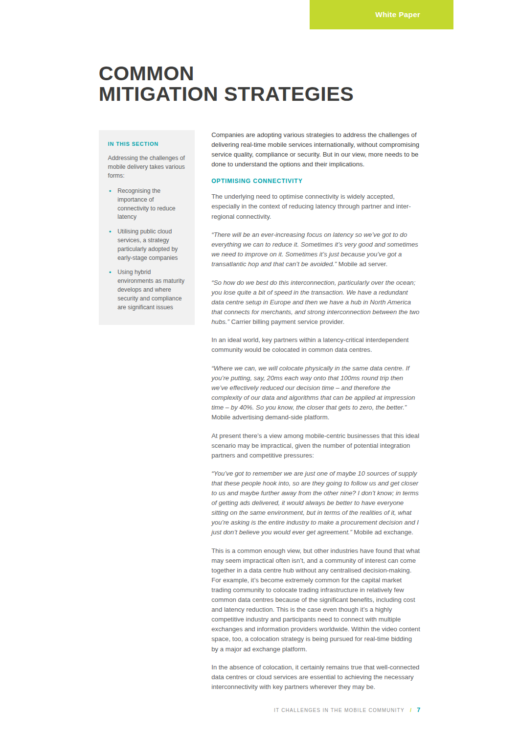White Paper
Common
Mitigation Strategies
In this section
Addressing the challenges of mobile delivery takes various forms:
Recognising the importance of connectivity to reduce latency
Utilising public cloud services, a strategy particularly adopted by early-stage companies
Using hybrid environments as maturity develops and where security and compliance are significant issues
Companies are adopting various strategies to address the challenges of delivering real-time mobile services internationally, without compromising service quality, compliance or security. But in our view, more needs to be done to understand the options and their implications.
Optimising connectivity
The underlying need to optimise connectivity is widely accepted, especially in the context of reducing latency through partner and inter-regional connectivity.
“There will be an ever-increasing focus on latency so we’ve got to do everything we can to reduce it. Sometimes it’s very good and sometimes we need to improve on it. Sometimes it’s just because you’ve got a transatlantic hop and that can’t be avoided.” Mobile ad server.
“So how do we best do this interconnection, particularly over the ocean; you lose quite a bit of speed in the transaction. We have a redundant data centre setup in Europe and then we have a hub in North America that connects for merchants, and strong interconnection between the two hubs.” Carrier billing payment service provider.
In an ideal world, key partners within a latency-critical interdependent community would be colocated in common data centres.
“Where we can, we will colocate physically in the same data centre. If you’re putting, say, 20ms each way onto that 100ms round trip then we’ve effectively reduced our decision time – and therefore the complexity of our data and algorithms that can be applied at impression time – by 40%. So you know, the closer that gets to zero, the better.” Mobile advertising demand-side platform.
At present there’s a view among mobile-centric businesses that this ideal scenario may be impractical, given the number of potential integration partners and competitive pressures:
“You’ve got to remember we are just one of maybe 10 sources of supply that these people hook into, so are they going to follow us and get closer to us and maybe further away from the other nine? I don’t know; in terms of getting ads delivered, it would always be better to have everyone sitting on the same environment, but in terms of the realities of it, what you’re asking is the entire industry to make a procurement decision and I just don’t believe you would ever get agreement.” Mobile ad exchange.
This is a common enough view, but other industries have found that what may seem impractical often isn’t, and a community of interest can come together in a data centre hub without any centralised decision-making. For example, it’s become extremely common for the capital market trading community to colocate trading infrastructure in relatively few common data centres because of the significant benefits, including cost and latency reduction. This is the case even though it’s a highly competitive industry and participants need to connect with multiple exchanges and information providers worldwide. Within the video content space, too, a colocation strategy is being pursued for real-time bidding by a major ad exchange platform.
In the absence of colocation, it certainly remains true that well-connected data centres or cloud services are essential to achieving the necessary interconnectivity with key partners wherever they may be.
IT challenges in the mobile community / 7